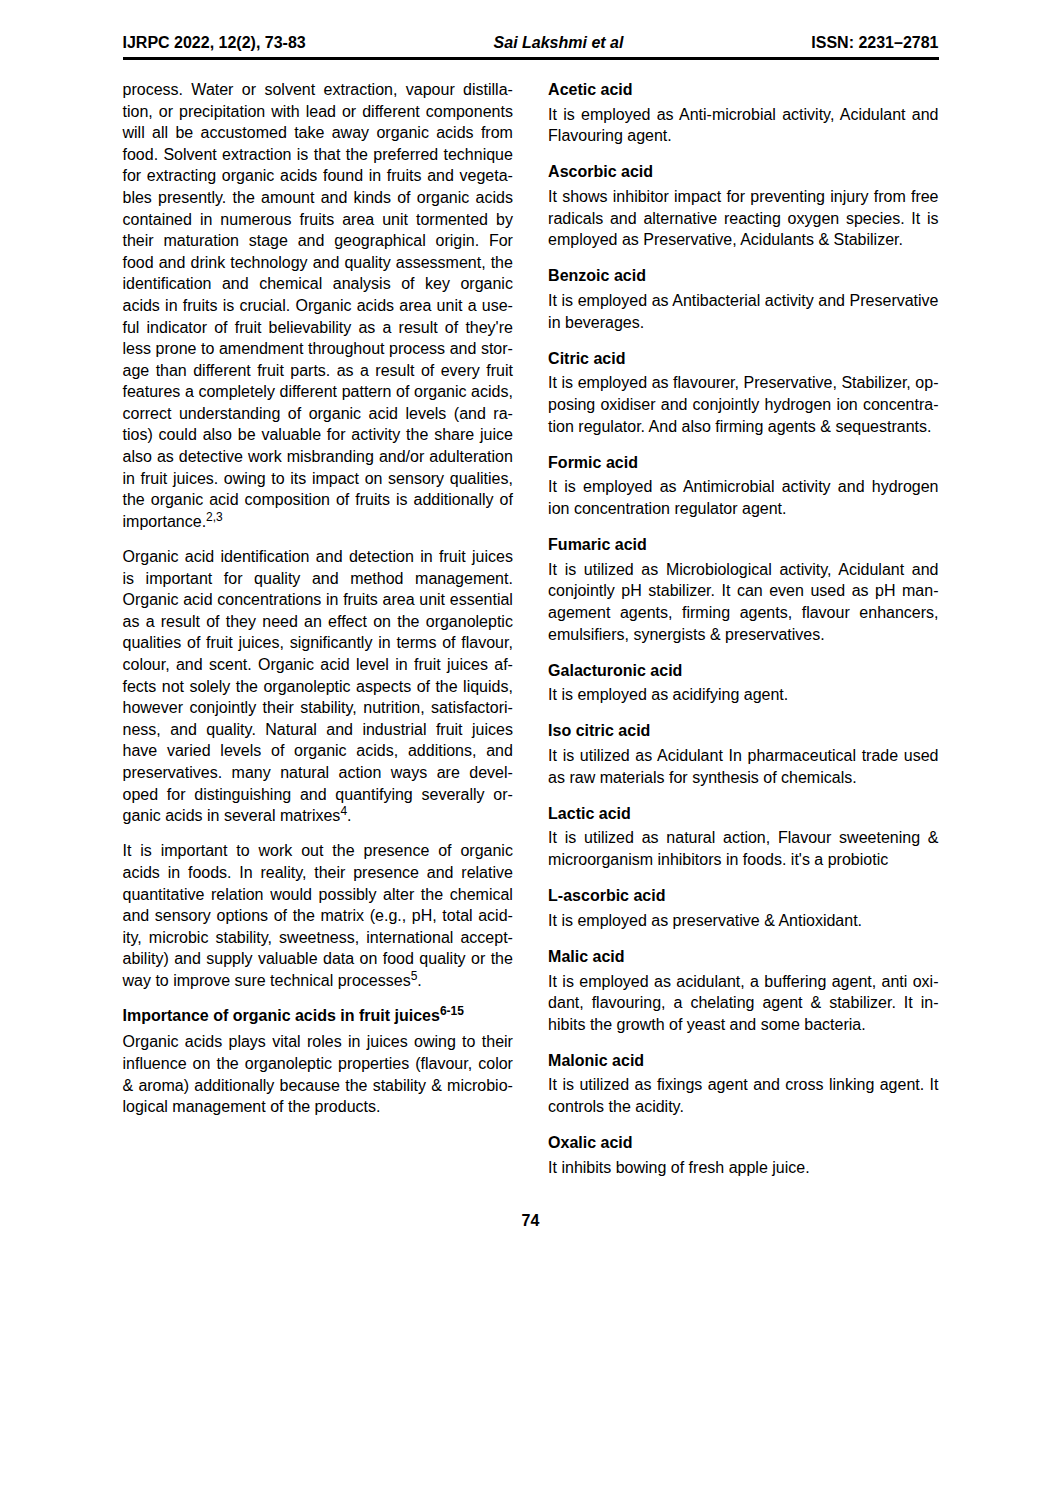IJRPC 2022, 12(2), 73-83 Sai Lakshmi et al ISSN: 2231–2781
process. Water or solvent extraction, vapour distillation, or precipitation with lead or different components will all be accustomed take away organic acids from food. Solvent extraction is that the preferred technique for extracting organic acids found in fruits and vegetables presently. the amount and kinds of organic acids contained in numerous fruits area unit tormented by their maturation stage and geographical origin. For food and drink technology and quality assessment, the identification and chemical analysis of key organic acids in fruits is crucial. Organic acids area unit a useful indicator of fruit believability as a result of they're less prone to amendment throughout process and storage than different fruit parts. as a result of every fruit features a completely different pattern of organic acids, correct understanding of organic acid levels (and ratios) could also be valuable for activity the share juice also as detective work misbranding and/or adulteration in fruit juices. owing to its impact on sensory qualities, the organic acid composition of fruits is additionally of importance.2,3
Organic acid identification and detection in fruit juices is important for quality and method management. Organic acid concentrations in fruits area unit essential as a result of they need an effect on the organoleptic qualities of fruit juices, significantly in terms of flavour, colour, and scent. Organic acid level in fruit juices affects not solely the organoleptic aspects of the liquids, however conjointly their stability, nutrition, satisfactoriness, and quality. Natural and industrial fruit juices have varied levels of organic acids, additions, and preservatives. many natural action ways are developed for distinguishing and quantifying severally organic acids in several matrixes4.
It is important to work out the presence of organic acids in foods. In reality, their presence and relative quantitative relation would possibly alter the chemical and sensory options of the matrix (e.g., pH, total acidity, microbic stability, sweetness, international acceptability) and supply valuable data on food quality or the way to improve sure technical processes5.
Importance of organic acids in fruit juices6-15
Organic acids plays vital roles in juices owing to their influence on the organoleptic properties (flavour, color & aroma) additionally because the stability & microbiological management of the products.
Acetic acid
It is employed as Anti-microbial activity, Acidulant and Flavouring agent.
Ascorbic acid
It shows inhibitor impact for preventing injury from free radicals and alternative reacting oxygen species. It is employed as Preservative, Acidulants & Stabilizer.
Benzoic acid
It is employed as Antibacterial activity and Preservative in beverages.
Citric acid
It is employed as flavourer, Preservative, Stabilizer, opposing oxidiser and conjointly hydrogen ion concentration regulator. And also firming agents & sequestrants.
Formic acid
It is employed as Antimicrobial activity and hydrogen ion concentration regulator agent.
Fumaric acid
It is utilized as Microbiological activity, Acidulant and conjointly pH stabilizer. It can even used as pH management agents, firming agents, flavour enhancers, emulsifiers, synergists & preservatives.
Galacturonic acid
It is employed as acidifying agent.
Iso citric acid
It is utilized as Acidulant In pharmaceutical trade used as raw materials for synthesis of chemicals.
Lactic acid
It is utilized as natural action, Flavour sweetening & microorganism inhibitors in foods. it's a probiotic
L-ascorbic acid
It is employed as preservative & Antioxidant.
Malic acid
It is employed as acidulant, a buffering agent, anti oxidant, flavouring, a chelating agent & stabilizer. It inhibits the growth of yeast and some bacteria.
Malonic acid
It is utilized as fixings agent and cross linking agent. It controls the acidity.
Oxalic acid
It inhibits bowing of fresh apple juice.
74